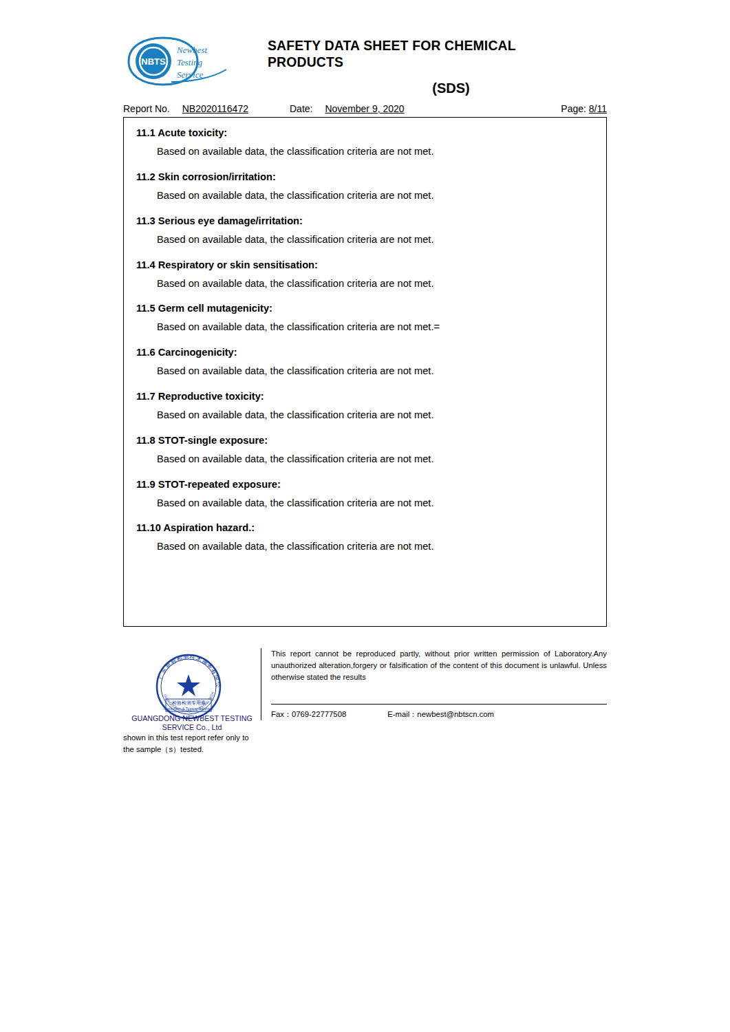NBTS Newbest Testing Service
SAFETY DATA SHEET FOR CHEMICAL
PRODUCTS
(SDS)
Report No. NB2020116472 Date: November 9, 2020 Page: 8/11
11.1 Acute toxicity:
Based on available data, the classification criteria are not met.
11.2 Skin corrosion/irritation:
Based on available data, the classification criteria are not met.
11.3 Serious eye damage/irritation:
Based on available data, the classification criteria are not met.
11.4 Respiratory or skin sensitisation:
Based on available data, the classification criteria are not met.
11.5 Germ cell mutagenicity:
Based on available data, the classification criteria are not met.=
11.6 Carcinogenicity:
Based on available data, the classification criteria are not met.
11.7 Reproductive toxicity:
Based on available data, the classification criteria are not met.
11.8 STOT-single exposure:
Based on available data, the classification criteria are not met.
11.9 STOT-repeated exposure:
Based on available data, the classification criteria are not met.
11.10 Aspiration hazard.:
Based on available data, the classification criteria are not met.
检验检测专用章 Inspection & Testing Services 广东新标检测技术服务有限公司 GUANGDONG NEWBEST TESTING TECHNOLOGY
GUANGDONG NEWBEST TESTING
SERVICE Co., Ltd
shown in this test report refer only to the sample（s）tested.
This report cannot be reproduced partly, without prior written permission of Laboratory.Any unauthorized alteration,forgery or falsification of the content of this document is unlawful. Unless otherwise stated the results
Fax：0769-22777508 E-mail：newbest@nbtscn.com